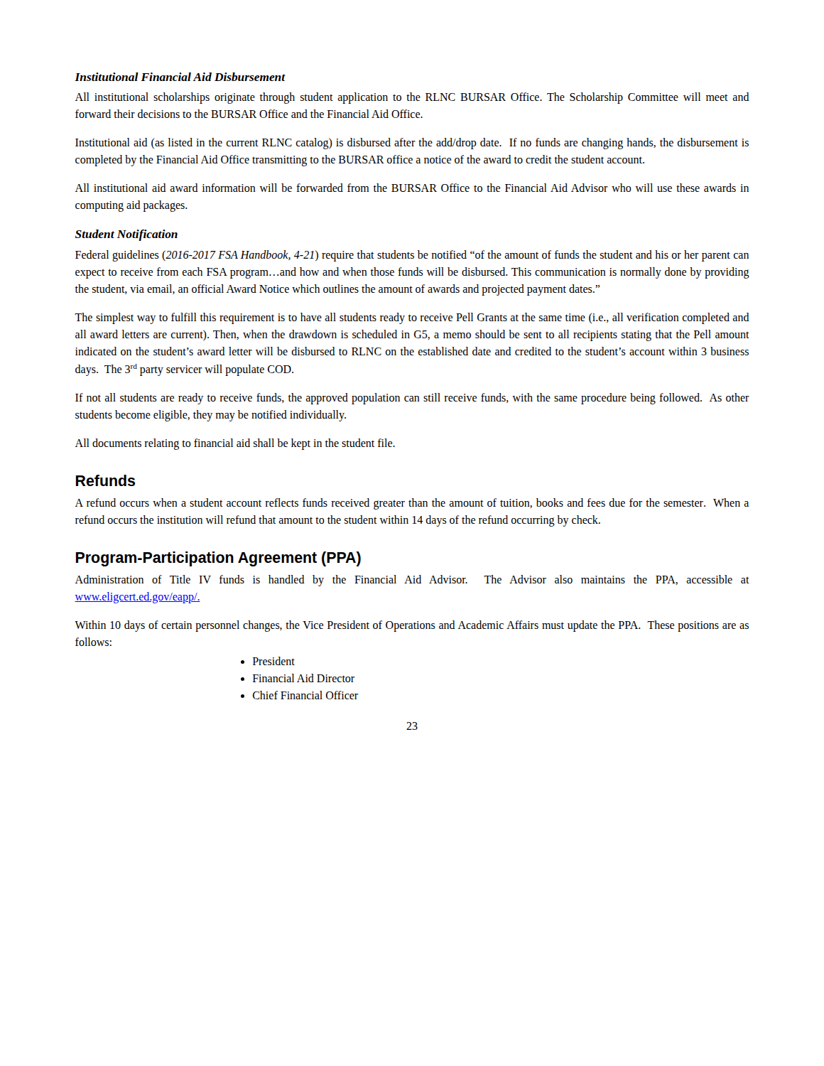Institutional Financial Aid Disbursement
All institutional scholarships originate through student application to the RLNC BURSAR Office. The Scholarship Committee will meet and forward their decisions to the BURSAR Office and the Financial Aid Office.
Institutional aid (as listed in the current RLNC catalog) is disbursed after the add/drop date. If no funds are changing hands, the disbursement is completed by the Financial Aid Office transmitting to the BURSAR office a notice of the award to credit the student account.
All institutional aid award information will be forwarded from the BURSAR Office to the Financial Aid Advisor who will use these awards in computing aid packages.
Student Notification
Federal guidelines (2016-2017 FSA Handbook, 4-21) require that students be notified “of the amount of funds the student and his or her parent can expect to receive from each FSA program…and how and when those funds will be disbursed. This communication is normally done by providing the student, via email, an official Award Notice which outlines the amount of awards and projected payment dates.”
The simplest way to fulfill this requirement is to have all students ready to receive Pell Grants at the same time (i.e., all verification completed and all award letters are current). Then, when the drawdown is scheduled in G5, a memo should be sent to all recipients stating that the Pell amount indicated on the student’s award letter will be disbursed to RLNC on the established date and credited to the student’s account within 3 business days. The 3rd party servicer will populate COD.
If not all students are ready to receive funds, the approved population can still receive funds, with the same procedure being followed. As other students become eligible, they may be notified individually.
All documents relating to financial aid shall be kept in the student file.
Refunds
A refund occurs when a student account reflects funds received greater than the amount of tuition, books and fees due for the semester. When a refund occurs the institution will refund that amount to the student within 14 days of the refund occurring by check.
Program-Participation Agreement (PPA)
Administration of Title IV funds is handled by the Financial Aid Advisor. The Advisor also maintains the PPA, accessible at www.eligcert.ed.gov/eapp/.
Within 10 days of certain personnel changes, the Vice President of Operations and Academic Affairs must update the PPA. These positions are as follows:
President
Financial Aid Director
Chief Financial Officer
23